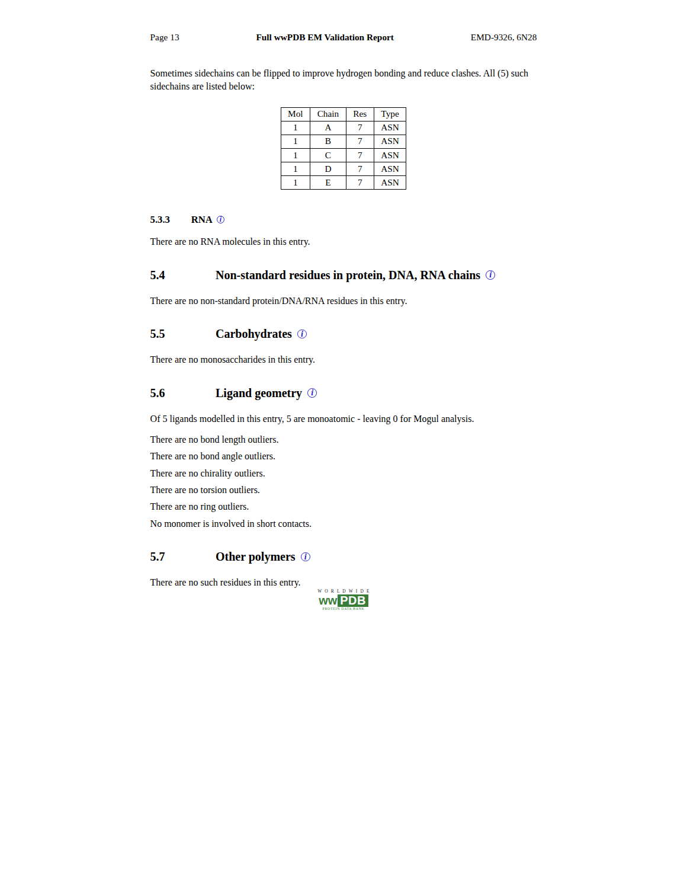Page 13
Full wwPDB EM Validation Report
EMD-9326, 6N28
Sometimes sidechains can be flipped to improve hydrogen bonding and reduce clashes. All (5) such sidechains are listed below:
| Mol | Chain | Res | Type |
| --- | --- | --- | --- |
| 1 | A | 7 | ASN |
| 1 | B | 7 | ASN |
| 1 | C | 7 | ASN |
| 1 | D | 7 | ASN |
| 1 | E | 7 | ASN |
5.3.3 RNA i
There are no RNA molecules in this entry.
5.4 Non-standard residues in protein, DNA, RNA chains i
There are no non-standard protein/DNA/RNA residues in this entry.
5.5 Carbohydrates i
There are no monosaccharides in this entry.
5.6 Ligand geometry i
Of 5 ligands modelled in this entry, 5 are monoatomic - leaving 0 for Mogul analysis.
There are no bond length outliers.
There are no bond angle outliers.
There are no chirality outliers.
There are no torsion outliers.
There are no ring outliers.
No monomer is involved in short contacts.
5.7 Other polymers i
There are no such residues in this entry.
W O R L D W I D E
ww PDB
PROTEIN DATA BANK